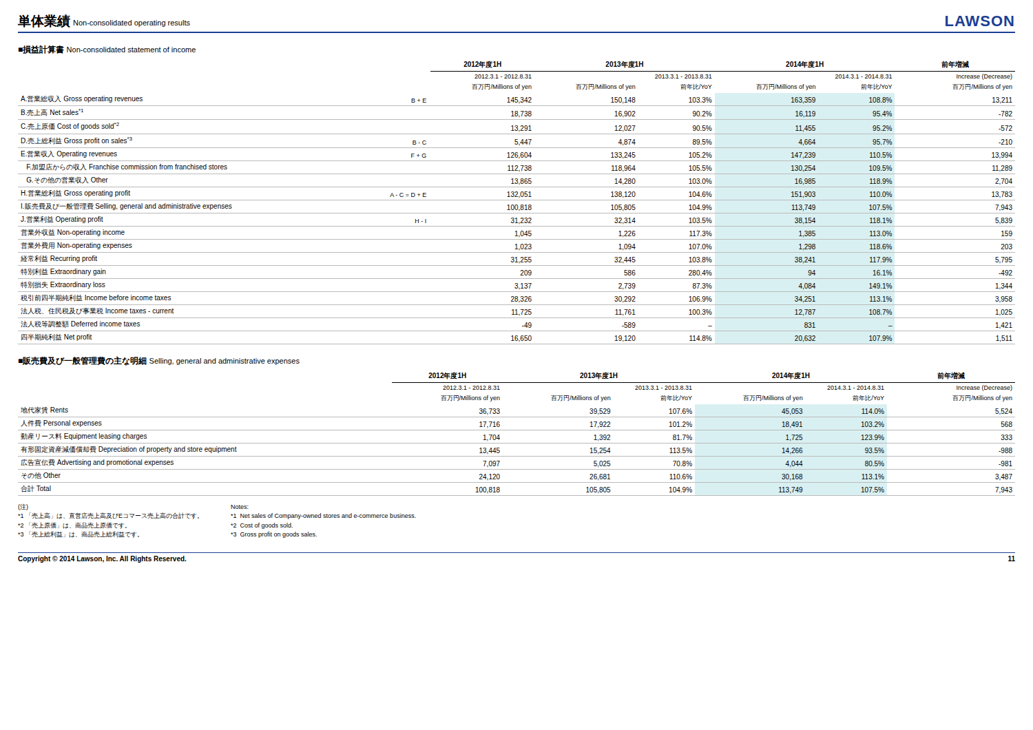単体業績Non-consolidated operating results
LAWSON
■損益計算書 Non-consolidated statement of income
| | | 2012年度1H | 2013年度1H | 2014年度1H | 前年増減 |
| --- | --- | --- | --- | --- | --- |
| | | 2012.3.1 - 2012.8.31 | 2013.3.1 - 2013.8.31 | 2014.3.1 - 2014.8.31 | Increase (Decrease) |
| | | 百万円/Millions of yen | 百万円/Millions of yen | 前年比/YoY | 百万円/Millions of yen | 前年比/YoY | 百万円/Millions of yen |
| A.営業総収入 Gross operating revenues | B + E | 145,342 | 150,148 | 103.3% | 163,359 | 108.8% | 13,211 |
| B.売上高 Net sales *1 | | 18,738 | 16,902 | 90.2% | 16,119 | 95.4% | -782 |
| C.売上原価 Cost of goods sold *2 | | 13,291 | 12,027 | 90.5% | 11,455 | 95.2% | -572 |
| D.売上総利益 Gross profit on sales *3 | B - C | 5,447 | 4,874 | 89.5% | 4,664 | 95.7% | -210 |
| E.営業収入 Operating revenues | F + G | 126,604 | 133,245 | 105.2% | 147,239 | 110.5% | 13,994 |
| F.加盟店からの収入 Franchise commission from franchised stores | | 112,738 | 118,964 | 105.5% | 130,254 | 109.5% | 11,289 |
| G.その他の営業収入 Other | | 13,865 | 14,280 | 103.0% | 16,985 | 118.9% | 2,704 |
| H.営業総利益 Gross operating profit | A - C = D + E | 132,051 | 138,120 | 104.6% | 151,903 | 110.0% | 13,783 |
| I.販売費及び一般管理費 Selling, general and administrative expenses | | 100,818 | 105,805 | 104.9% | 113,749 | 107.5% | 7,943 |
| J.営業利益 Operating profit | H - I | 31,232 | 32,314 | 103.5% | 38,154 | 118.1% | 5,839 |
| 営業外収益 Non-operating income | | 1,045 | 1,226 | 117.3% | 1,385 | 113.0% | 159 |
| 営業外費用 Non-operating expenses | | 1,023 | 1,094 | 107.0% | 1,298 | 118.6% | 203 |
| 経常利益 Recurring profit | | 31,255 | 32,445 | 103.8% | 38,241 | 117.9% | 5,795 |
| 特別利益 Extraordinary gain | | 209 | 586 | 280.4% | 94 | 16.1% | -492 |
| 特別損失 Extraordinary loss | | 3,137 | 2,739 | 87.3% | 4,084 | 149.1% | 1,344 |
| 税引前四半期純利益 Income before income taxes | | 28,326 | 30,292 | 106.9% | 34,251 | 113.1% | 3,958 |
| 法人税、住民税及び事業税 Income taxes - current | | 11,725 | 11,761 | 100.3% | 12,787 | 108.7% | 1,025 |
| 法人税等調整額 Deferred income taxes | | -49 | -589 | – | 831 | – | 1,421 |
| 四半期純利益 Net profit | | 16,650 | 19,120 | 114.8% | 20,632 | 107.9% | 1,511 |
■販売費及び一般管理費の主な明細 Selling, general and administrative expenses
| | 2012年度1H | 2013年度1H | 2014年度1H | 前年増減 |
| --- | --- | --- | --- | --- |
| | 2012.3.1 - 2012.8.31 | 2013.3.1 - 2013.8.31 | 2014.3.1 - 2014.8.31 | Increase (Decrease) |
| | 百万円/Millions of yen | 百万円/Millions of yen | 前年比/YoY | 百万円/Millions of yen | 前年比/YoY | 百万円/Millions of yen |
| 地代家賃 Rents | 36,733 | 39,529 | 107.6% | 45,053 | 114.0% | 5,524 |
| 人件費 Personal expenses | 17,716 | 17,922 | 101.2% | 18,491 | 103.2% | 568 |
| 動産リース料 Equipment leasing charges | 1,704 | 1,392 | 81.7% | 1,725 | 123.9% | 333 |
| 有形固定資産減価償却費 Depreciation of property and store equipment | 13,445 | 15,254 | 113.5% | 14,266 | 93.5% | -988 |
| 広告宣伝費 Advertising and promotional expenses | 7,097 | 5,025 | 70.8% | 4,044 | 80.5% | -981 |
| その他 Other | 24,120 | 26,681 | 110.6% | 30,168 | 113.1% | 3,487 |
| 合計 Total | 100,818 | 105,805 | 104.9% | 113,749 | 107.5% | 7,943 |
(注)
*1 「売上高」は、直営店売上高及びEコマース売上高の合計です。
*2 「売上原価」は、商品売上原価です。
*3 「売上総利益」は、商品売上総利益です。
Notes:
*1 Net sales of Company-owned stores and e-commerce business.
*2 Cost of goods sold.
*3 Gross profit on goods sales.
Copyright © 2014 Lawson, Inc. All Rights Reserved.
11